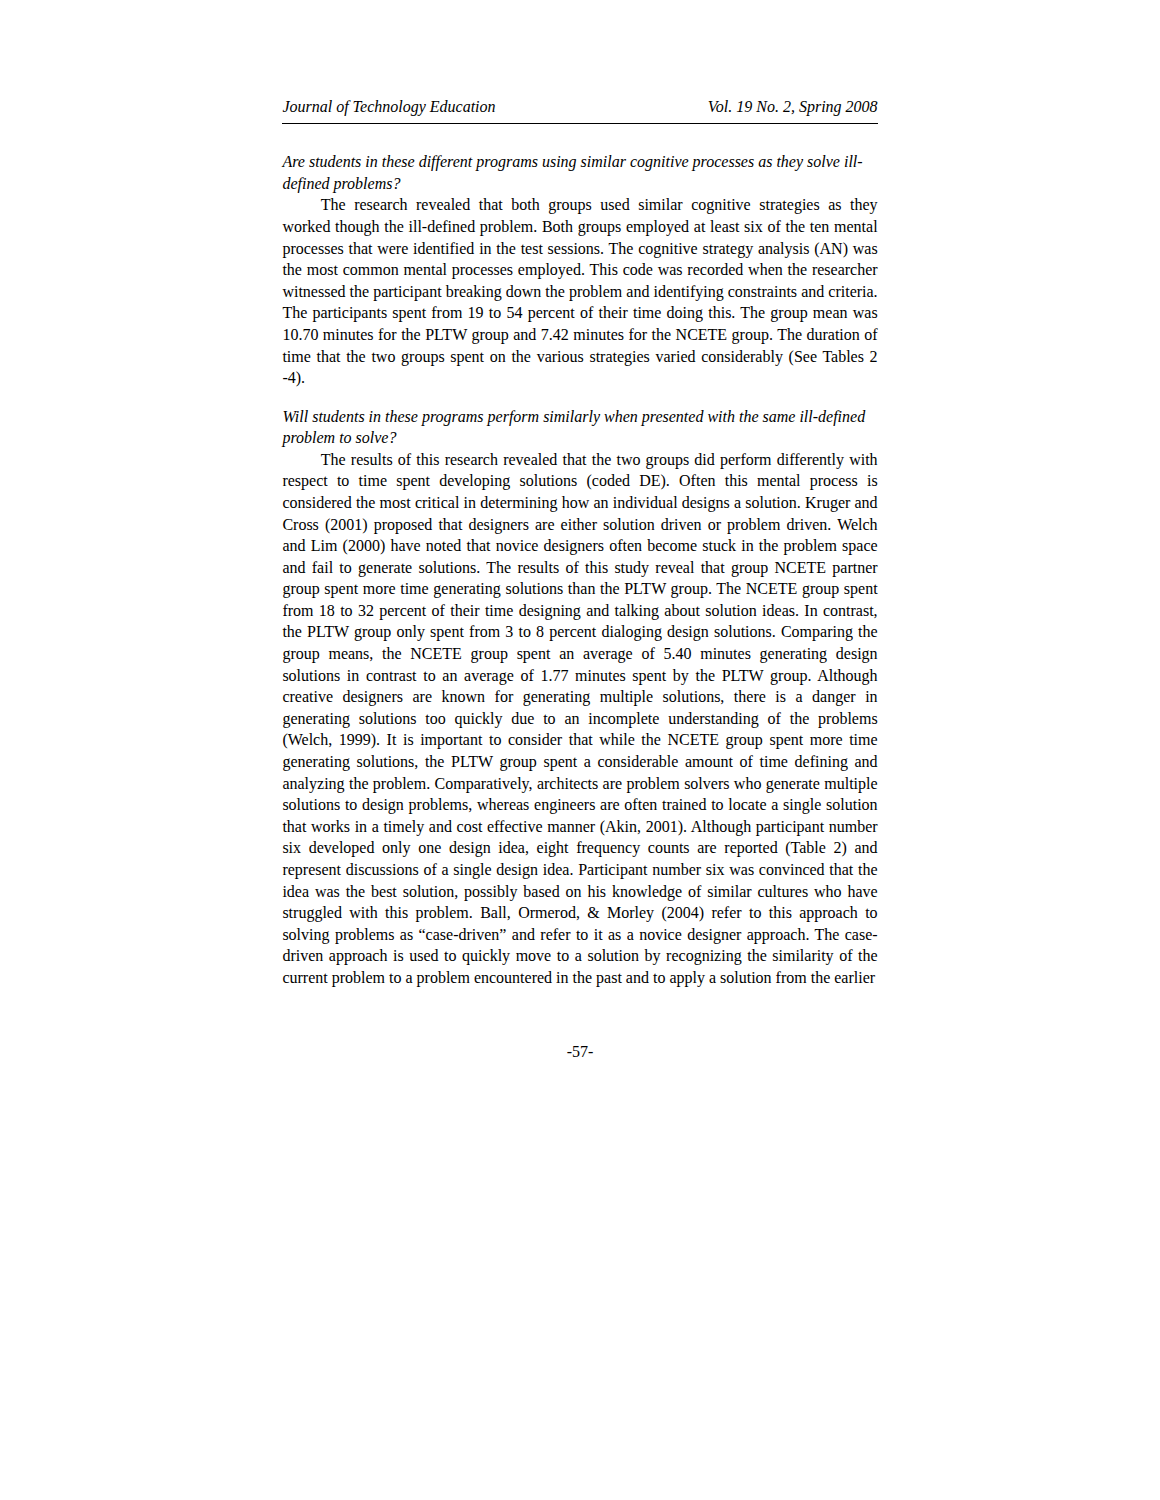Journal of Technology Education Vol. 19 No. 2, Spring 2008
Are students in these different programs using similar cognitive processes as they solve ill-defined problems?
The research revealed that both groups used similar cognitive strategies as they worked though the ill-defined problem. Both groups employed at least six of the ten mental processes that were identified in the test sessions. The cognitive strategy analysis (AN) was the most common mental processes employed. This code was recorded when the researcher witnessed the participant breaking down the problem and identifying constraints and criteria. The participants spent from 19 to 54 percent of their time doing this. The group mean was 10.70 minutes for the PLTW group and 7.42 minutes for the NCETE group. The duration of time that the two groups spent on the various strategies varied considerably (See Tables 2 -4).
Will students in these programs perform similarly when presented with the same ill-defined problem to solve?
The results of this research revealed that the two groups did perform differently with respect to time spent developing solutions (coded DE). Often this mental process is considered the most critical in determining how an individual designs a solution. Kruger and Cross (2001) proposed that designers are either solution driven or problem driven. Welch and Lim (2000) have noted that novice designers often become stuck in the problem space and fail to generate solutions. The results of this study reveal that group NCETE partner group spent more time generating solutions than the PLTW group. The NCETE group spent from 18 to 32 percent of their time designing and talking about solution ideas. In contrast, the PLTW group only spent from 3 to 8 percent dialoging design solutions. Comparing the group means, the NCETE group spent an average of 5.40 minutes generating design solutions in contrast to an average of 1.77 minutes spent by the PLTW group. Although creative designers are known for generating multiple solutions, there is a danger in generating solutions too quickly due to an incomplete understanding of the problems (Welch, 1999). It is important to consider that while the NCETE group spent more time generating solutions, the PLTW group spent a considerable amount of time defining and analyzing the problem. Comparatively, architects are problem solvers who generate multiple solutions to design problems, whereas engineers are often trained to locate a single solution that works in a timely and cost effective manner (Akin, 2001). Although participant number six developed only one design idea, eight frequency counts are reported (Table 2) and represent discussions of a single design idea. Participant number six was convinced that the idea was the best solution, possibly based on his knowledge of similar cultures who have struggled with this problem. Ball, Ormerod, & Morley (2004) refer to this approach to solving problems as “case-driven” and refer to it as a novice designer approach. The case-driven approach is used to quickly move to a solution by recognizing the similarity of the current problem to a problem encountered in the past and to apply a solution from the earlier
-57-